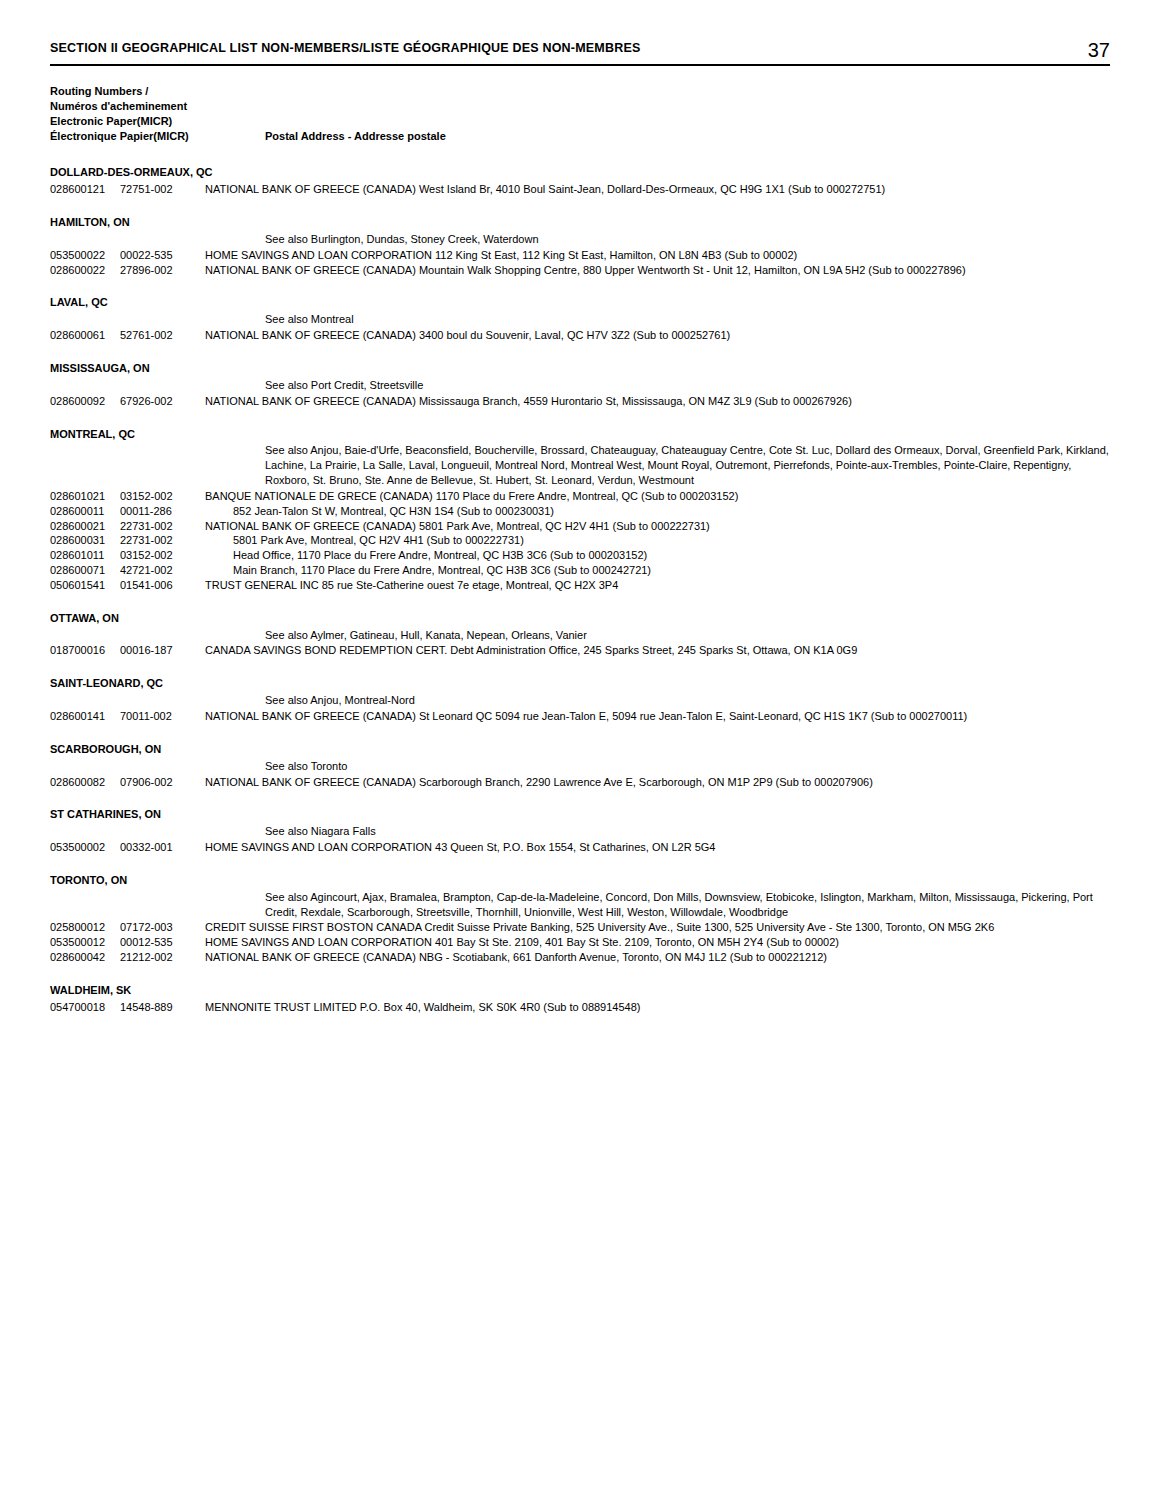SECTION II GEOGRAPHICAL LIST NON-MEMBERS/LISTE GÉOGRAPHIQUE DES NON-MEMBRES
37
Routing Numbers / Numéros d'acheminement Electronic Paper(MICR) Électronique Papier(MICR) Postal Address - Addresse postale
DOLLARD-DES-ORMEAUX, QC
028600121 72751-002 NATIONAL BANK OF GREECE (CANADA) West Island Br, 4010 Boul Saint-Jean, Dollard-Des-Ormeaux, QC H9G 1X1 (Sub to 000272751)
HAMILTON, ON
See also Burlington, Dundas, Stoney Creek, Waterdown
053500022 00022-535 HOME SAVINGS AND LOAN CORPORATION 112 King St East, 112 King St East, Hamilton, ON L8N 4B3 (Sub to 00002)
028600022 27896-002 NATIONAL BANK OF GREECE (CANADA) Mountain Walk Shopping Centre, 880 Upper Wentworth St - Unit 12, Hamilton, ON L9A 5H2 (Sub to 000227896)
LAVAL, QC
See also Montreal
028600061 52761-002 NATIONAL BANK OF GREECE (CANADA) 3400 boul du Souvenir, Laval, QC H7V 3Z2 (Sub to 000252761)
MISSISSAUGA, ON
See also Port Credit, Streetsville
028600092 67926-002 NATIONAL BANK OF GREECE (CANADA) Mississauga Branch, 4559 Hurontario St, Mississauga, ON M4Z 3L9 (Sub to 000267926)
MONTREAL, QC
See also Anjou, Baie-d'Urfe, Beaconsfield, Boucherville, Brossard, Chateauguay, Chateauguay Centre, Cote St. Luc, Dollard des Ormeaux, Dorval, Greenfield Park, Kirkland, Lachine, La Prairie, La Salle, Laval, Longueuil, Montreal Nord, Montreal West, Mount Royal, Outremont, Pierrefonds, Pointe-aux-Trembles, Pointe-Claire, Repentigny, Roxboro, St. Bruno, Ste. Anne de Bellevue, St. Hubert, St. Leonard, Verdun, Westmount
028601021 03152-002 BANQUE NATIONALE DE GRECE (CANADA) 1170 Place du Frere Andre, Montreal, QC (Sub to 000203152)
028600011 00011-286 852 Jean-Talon St W, Montreal, QC H3N 1S4 (Sub to 000230031)
028600021 22731-002 NATIONAL BANK OF GREECE (CANADA) 5801 Park Ave, Montreal, QC H2V 4H1 (Sub to 000222731)
028600031 22731-002 5801 Park Ave, Montreal, QC H2V 4H1 (Sub to 000222731)
028601011 03152-002 Head Office, 1170 Place du Frere Andre, Montreal, QC H3B 3C6 (Sub to 000203152)
028600071 42721-002 Main Branch, 1170 Place du Frere Andre, Montreal, QC H3B 3C6 (Sub to 000242721)
050601541 01541-006 TRUST GENERAL INC 85 rue Ste-Catherine ouest 7e etage, Montreal, QC H2X 3P4
OTTAWA, ON
See also Aylmer, Gatineau, Hull, Kanata, Nepean, Orleans, Vanier
018700016 00016-187 CANADA SAVINGS BOND REDEMPTION CERT. Debt Administration Office, 245 Sparks Street, 245 Sparks St, Ottawa, ON K1A 0G9
SAINT-LEONARD, QC
See also Anjou, Montreal-Nord
028600141 70011-002 NATIONAL BANK OF GREECE (CANADA) St Leonard QC 5094 rue Jean-Talon E, 5094 rue Jean-Talon E, Saint-Leonard, QC H1S 1K7 (Sub to 000270011)
SCARBOROUGH, ON
See also Toronto
028600082 07906-002 NATIONAL BANK OF GREECE (CANADA) Scarborough Branch, 2290 Lawrence Ave E, Scarborough, ON M1P 2P9 (Sub to 000207906)
ST CATHARINES, ON
See also Niagara Falls
053500002 00332-001 HOME SAVINGS AND LOAN CORPORATION 43 Queen St, P.O. Box 1554, St Catharines, ON L2R 5G4
TORONTO, ON
See also Agincourt, Ajax, Bramalea, Brampton, Cap-de-la-Madeleine, Concord, Don Mills, Downsview, Etobicoke, Islington, Markham, Milton, Mississauga, Pickering, Port Credit, Rexdale, Scarborough, Streetsville, Thornhill, Unionville, West Hill, Weston, Willowdale, Woodbridge
025800012 07172-003 CREDIT SUISSE FIRST BOSTON CANADA Credit Suisse Private Banking, 525 University Ave., Suite 1300, 525 University Ave - Ste 1300, Toronto, ON M5G 2K6
053500012 00012-535 HOME SAVINGS AND LOAN CORPORATION 401 Bay St Ste. 2109, 401 Bay St Ste. 2109, Toronto, ON M5H 2Y4 (Sub to 00002)
028600042 21212-002 NATIONAL BANK OF GREECE (CANADA) NBG - Scotiabank, 661 Danforth Avenue, Toronto, ON M4J 1L2 (Sub to 000221212)
WALDHEIM, SK
054700018 14548-889 MENNONITE TRUST LIMITED P.O. Box 40, Waldheim, SK S0K 4R0 (Sub to 088914548)